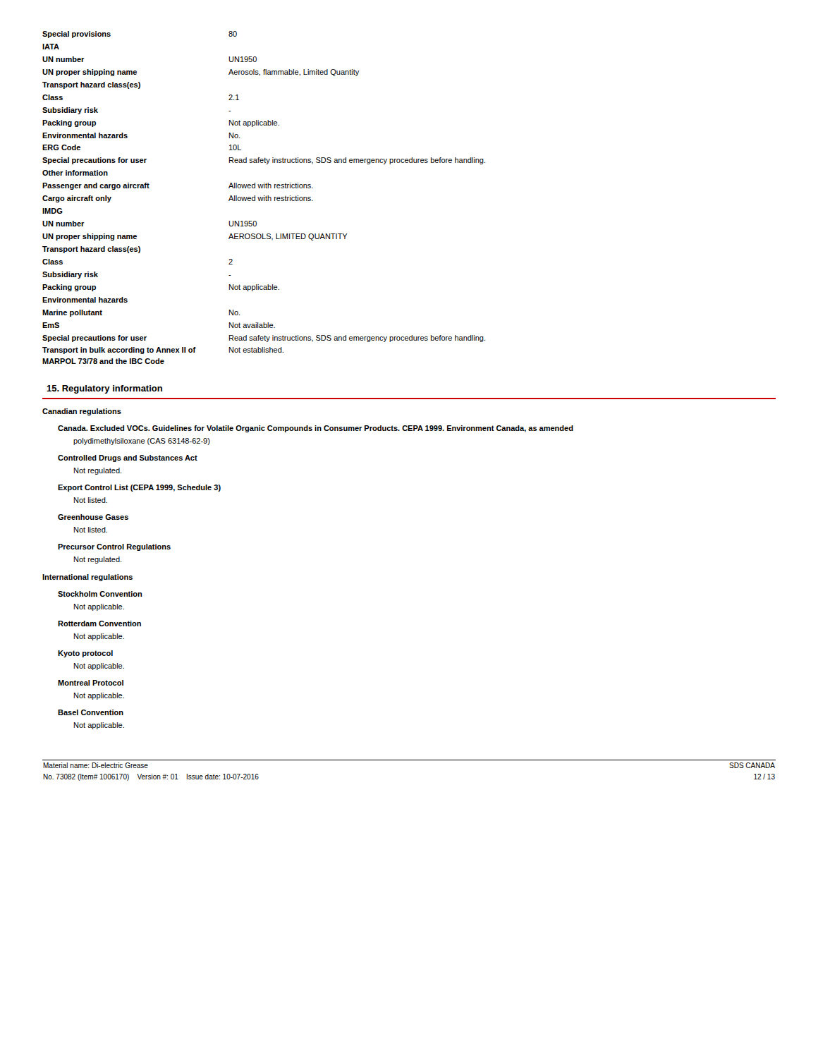| Special provisions | 80 |
| IATA | |
| UN number | UN1950 |
| UN proper shipping name | Aerosols, flammable, Limited Quantity |
| Transport hazard class(es) | |
| Class | 2.1 |
| Subsidiary risk | - |
| Packing group | Not applicable. |
| Environmental hazards | No. |
| ERG Code | 10L |
| Special precautions for user | Read safety instructions, SDS and emergency procedures before handling. |
| Other information | |
| Passenger and cargo aircraft | Allowed with restrictions. |
| Cargo aircraft only | Allowed with restrictions. |
| IMDG | |
| UN number | UN1950 |
| UN proper shipping name | AEROSOLS, LIMITED QUANTITY |
| Transport hazard class(es) | |
| Class | 2 |
| Subsidiary risk | - |
| Packing group | Not applicable. |
| Environmental hazards | |
| Marine pollutant | No. |
| EmS | Not available. |
| Special precautions for user | Read safety instructions, SDS and emergency procedures before handling. |
| Transport in bulk according to Annex II of MARPOL 73/78 and the IBC Code | Not established. |
15. Regulatory information
Canadian regulations
Canada. Excluded VOCs. Guidelines for Volatile Organic Compounds in Consumer Products. CEPA 1999. Environment Canada, as amended
polydimethylsiloxane (CAS 63148-62-9)
Controlled Drugs and Substances Act
Not regulated.
Export Control List (CEPA 1999, Schedule 3)
Not listed.
Greenhouse Gases
Not listed.
Precursor Control Regulations
Not regulated.
International regulations
Stockholm Convention
Not applicable.
Rotterdam Convention
Not applicable.
Kyoto protocol
Not applicable.
Montreal Protocol
Not applicable.
Basel Convention
Not applicable.
| Material name: Di-electric Grease | SDS CANADA |
| No. 73082 (Item# 1006170) Version #: 01 Issue date: 10-07-2016 | 12 / 13 |